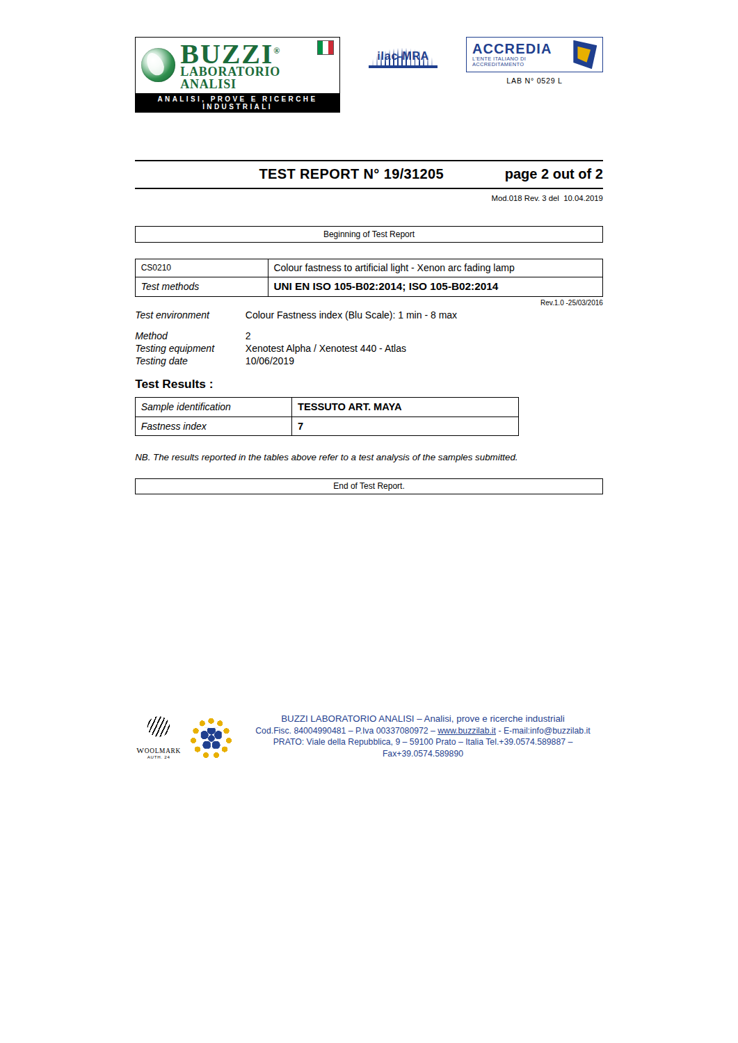BUZZI® LABORATORIO ANALISI
ANALISI, PROVE E RICERCHE INDUSTRIALI
ilac-MRA
ACCREDIA
L'ENTE ITALIANO DI ACCREDITAMENTO
LAB N° 0529 L
TEST REPORT N° 19/31205
page 2 out of 2
Mod.018 Rev. 3 del 10.04.2019
Beginning of Test Report
| CS0210 | Colour fastness to artificial light - Xenon arc fading lamp |
| Test methods | UNI EN ISO 105-B02:2014; ISO 105-B02:2014 |
Rev.1.0 -25/03/2016
Test environment
Colour Fastness index (Blu Scale): 1 min - 8 max
Method
2
Testing equipment
Xenotest Alpha / Xenotest 440 - Atlas
Testing date
10/06/2019
Test Results :
| Sample identification | TESSUTO ART. MAYA |
| Fastness index | 7 |
NB. The results reported in the tables above refer to a test analysis of the samples submitted.
End of Test Report.
WOOLMARK
AUTH. 24
BUZZI LABORATORIO ANALISI – Analisi, prove e ricerche industriali
Cod.Fisc. 84004990481 – P.Iva 00337080972 – www.buzzilab.it - E-mail:info@buzzilab.it
PRATO: Viale della Repubblica, 9 – 59100 Prato – Italia Tel.+39.0574.589887 – Fax+39.0574.589890